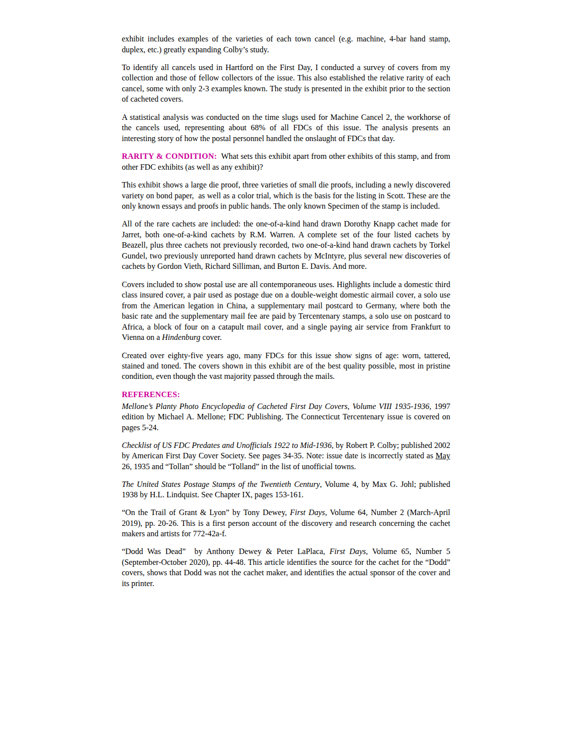exhibit includes examples of the varieties of each town cancel (e.g. machine, 4-bar hand stamp, duplex, etc.) greatly expanding Colby’s study.
To identify all cancels used in Hartford on the First Day, I conducted a survey of covers from my collection and those of fellow collectors of the issue. This also established the relative rarity of each cancel, some with only 2-3 examples known. The study is presented in the exhibit prior to the section of cacheted covers.
A statistical analysis was conducted on the time slugs used for Machine Cancel 2, the workhorse of the cancels used, representing about 68% of all FDCs of this issue. The analysis presents an interesting story of how the postal personnel handled the onslaught of FDCs that day.
RARITY & CONDITION: What sets this exhibit apart from other exhibits of this stamp, and from other FDC exhibits (as well as any exhibit)?
This exhibit shows a large die proof, three varieties of small die proofs, including a newly discovered variety on bond paper, as well as a color trial, which is the basis for the listing in Scott. These are the only known essays and proofs in public hands. The only known Specimen of the stamp is included.
All of the rare cachets are included: the one-of-a-kind hand drawn Dorothy Knapp cachet made for Jarret, both one-of-a-kind cachets by R.M. Warren. A complete set of the four listed cachets by Beazell, plus three cachets not previously recorded, two one-of-a-kind hand drawn cachets by Torkel Gundel, two previously unreported hand drawn cachets by McIntyre, plus several new discoveries of cachets by Gordon Vieth, Richard Silliman, and Burton E. Davis. And more.
Covers included to show postal use are all contemporaneous uses. Highlights include a domestic third class insured cover, a pair used as postage due on a double-weight domestic airmail cover, a solo use from the American legation in China, a supplementary mail postcard to Germany, where both the basic rate and the supplementary mail fee are paid by Tercentenary stamps, a solo use on postcard to Africa, a block of four on a catapult mail cover, and a single paying air service from Frankfurt to Vienna on a Hindenburg cover.
Created over eighty-five years ago, many FDCs for this issue show signs of age: worn, tattered, stained and toned. The covers shown in this exhibit are of the best quality possible, most in pristine condition, even though the vast majority passed through the mails.
REFERENCES:
Mellone’s Planty Photo Encyclopedia of Cacheted First Day Covers, Volume VIII 1935-1936, 1997 edition by Michael A. Mellone; FDC Publishing. The Connecticut Tercentenary issue is covered on pages 5-24.
Checklist of US FDC Predates and Unofficials 1922 to Mid-1936, by Robert P. Colby; published 2002 by American First Day Cover Society. See pages 34-35. Note: issue date is incorrectly stated as May 26, 1935 and “Tollan” should be “Tolland” in the list of unofficial towns.
The United States Postage Stamps of the Twentieth Century, Volume 4, by Max G. Johl; published 1938 by H.L. Lindquist. See Chapter IX, pages 153-161.
“On the Trail of Grant & Lyon” by Tony Dewey, First Days, Volume 64, Number 2 (March-April 2019), pp. 20-26. This is a first person account of the discovery and research concerning the cachet makers and artists for 772-42a-f.
“Dodd Was Dead” by Anthony Dewey & Peter LaPlaca, First Days, Volume 65, Number 5 (September-October 2020), pp. 44-48. This article identifies the source for the cachet for the “Dodd” covers, shows that Dodd was not the cachet maker, and identifies the actual sponsor of the cover and its printer.